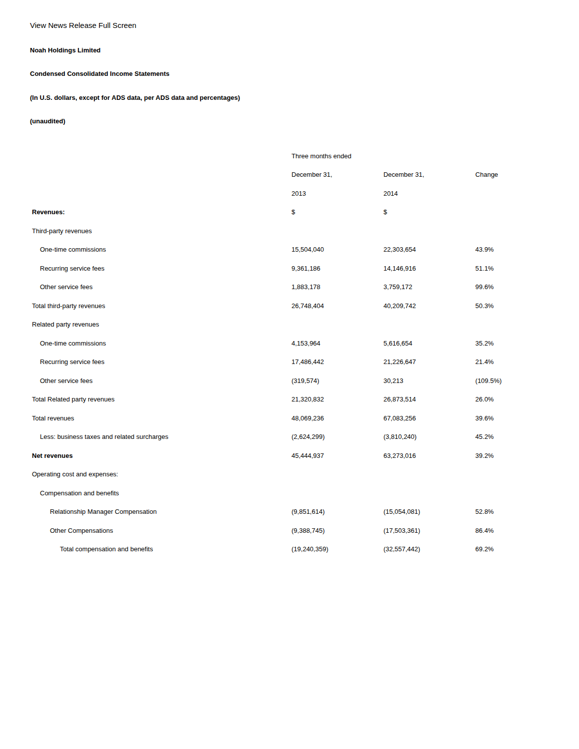View News Release Full Screen
Noah Holdings Limited
Condensed Consolidated Income Statements
(In U.S. dollars, except for ADS data, per ADS data and percentages)
(unaudited)
| | Three months ended | | |
| | December 31, | December 31, | Change |
| | 2013 | 2014 | |
| Revenues: | $ | $ | |
| Third-party revenues | | | |
| One-time commissions | 15,504,040 | 22,303,654 | 43.9% |
| Recurring service fees | 9,361,186 | 14,146,916 | 51.1% |
| Other service fees | 1,883,178 | 3,759,172 | 99.6% |
| Total third-party revenues | 26,748,404 | 40,209,742 | 50.3% |
| Related party revenues | | | |
| One-time commissions | 4,153,964 | 5,616,654 | 35.2% |
| Recurring service fees | 17,486,442 | 21,226,647 | 21.4% |
| Other service fees | (319,574) | 30,213 | (109.5%) |
| Total Related party revenues | 21,320,832 | 26,873,514 | 26.0% |
| Total revenues | 48,069,236 | 67,083,256 | 39.6% |
| Less: business taxes and related surcharges | (2,624,299) | (3,810,240) | 45.2% |
| Net revenues | 45,444,937 | 63,273,016 | 39.2% |
| Operating cost and expenses: | | | |
| Compensation and benefits | | | |
| Relationship Manager Compensation | (9,851,614) | (15,054,081) | 52.8% |
| Other Compensations | (9,388,745) | (17,503,361) | 86.4% |
| Total compensation and benefits | (19,240,359) | (32,557,442) | 69.2% |